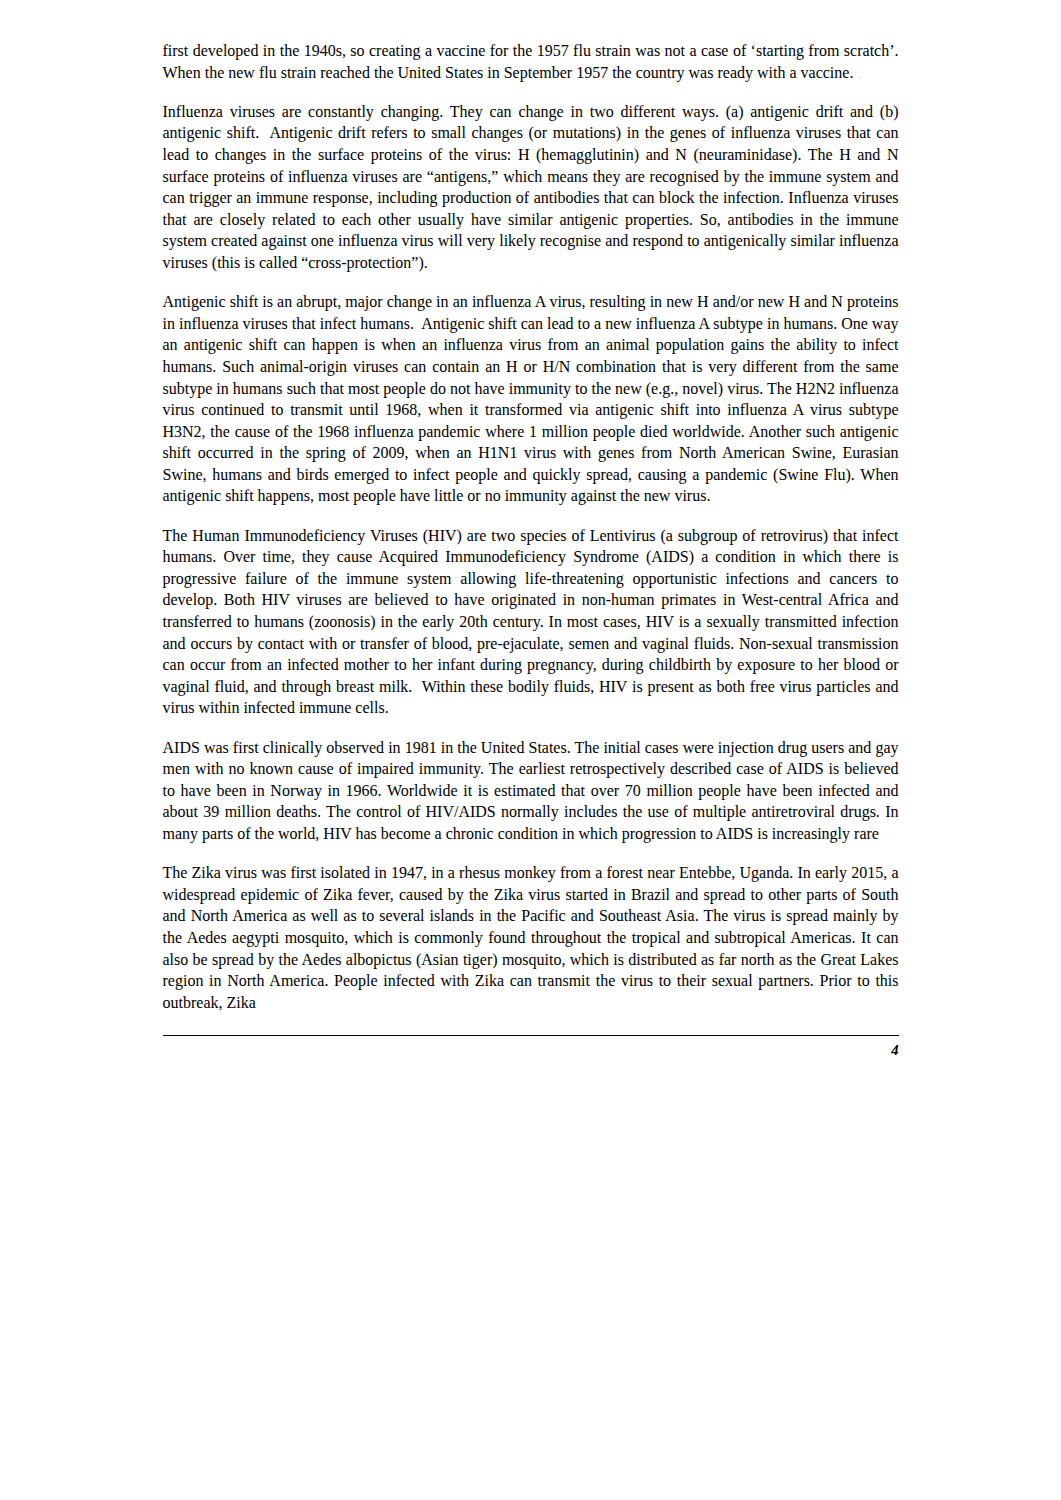first developed in the 1940s, so creating a vaccine for the 1957 flu strain was not a case of ‘starting from scratch’. When the new flu strain reached the United States in September 1957 the country was ready with a vaccine.
Influenza viruses are constantly changing. They can change in two different ways. (a) antigenic drift and (b) antigenic shift. Antigenic drift refers to small changes (or mutations) in the genes of influenza viruses that can lead to changes in the surface proteins of the virus: H (hemagglutinin) and N (neuraminidase). The H and N surface proteins of influenza viruses are “antigens,” which means they are recognised by the immune system and can trigger an immune response, including production of antibodies that can block the infection. Influenza viruses that are closely related to each other usually have similar antigenic properties. So, antibodies in the immune system created against one influenza virus will very likely recognise and respond to antigenically similar influenza viruses (this is called “cross-protection”).
Antigenic shift is an abrupt, major change in an influenza A virus, resulting in new H and/or new H and N proteins in influenza viruses that infect humans. Antigenic shift can lead to a new influenza A subtype in humans. One way an antigenic shift can happen is when an influenza virus from an animal population gains the ability to infect humans. Such animal-origin viruses can contain an H or H/N combination that is very different from the same subtype in humans such that most people do not have immunity to the new (e.g., novel) virus. The H2N2 influenza virus continued to transmit until 1968, when it transformed via antigenic shift into influenza A virus subtype H3N2, the cause of the 1968 influenza pandemic where 1 million people died worldwide. Another such antigenic shift occurred in the spring of 2009, when an H1N1 virus with genes from North American Swine, Eurasian Swine, humans and birds emerged to infect people and quickly spread, causing a pandemic (Swine Flu). When antigenic shift happens, most people have little or no immunity against the new virus.
The Human Immunodeficiency Viruses (HIV) are two species of Lentivirus (a subgroup of retrovirus) that infect humans. Over time, they cause Acquired Immunodeficiency Syndrome (AIDS) a condition in which there is progressive failure of the immune system allowing life-threatening opportunistic infections and cancers to develop. Both HIV viruses are believed to have originated in non-human primates in West-central Africa and transferred to humans (zoonosis) in the early 20th century. In most cases, HIV is a sexually transmitted infection and occurs by contact with or transfer of blood, pre-ejaculate, semen and vaginal fluids. Non-sexual transmission can occur from an infected mother to her infant during pregnancy, during childbirth by exposure to her blood or vaginal fluid, and through breast milk. Within these bodily fluids, HIV is present as both free virus particles and virus within infected immune cells.
AIDS was first clinically observed in 1981 in the United States. The initial cases were injection drug users and gay men with no known cause of impaired immunity. The earliest retrospectively described case of AIDS is believed to have been in Norway in 1966. Worldwide it is estimated that over 70 million people have been infected and about 39 million deaths. The control of HIV/AIDS normally includes the use of multiple antiretroviral drugs. In many parts of the world, HIV has become a chronic condition in which progression to AIDS is increasingly rare
The Zika virus was first isolated in 1947, in a rhesus monkey from a forest near Entebbe, Uganda. In early 2015, a widespread epidemic of Zika fever, caused by the Zika virus started in Brazil and spread to other parts of South and North America as well as to several islands in the Pacific and Southeast Asia. The virus is spread mainly by the Aedes aegypti mosquito, which is commonly found throughout the tropical and subtropical Americas. It can also be spread by the Aedes albopictus (Asian tiger) mosquito, which is distributed as far north as the Great Lakes region in North America. People infected with Zika can transmit the virus to their sexual partners. Prior to this outbreak, Zika
4